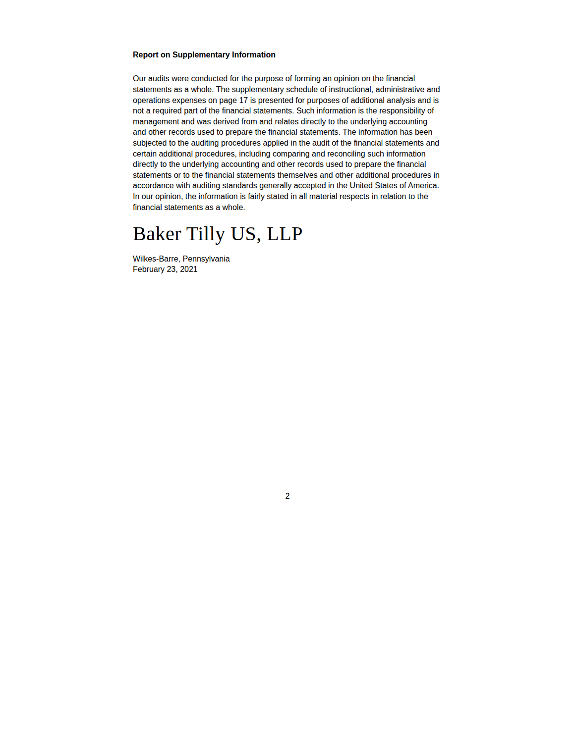Report on Supplementary Information
Our audits were conducted for the purpose of forming an opinion on the financial statements as a whole. The supplementary schedule of instructional, administrative and operations expenses on page 17 is presented for purposes of additional analysis and is not a required part of the financial statements. Such information is the responsibility of management and was derived from and relates directly to the underlying accounting and other records used to prepare the financial statements. The information has been subjected to the auditing procedures applied in the audit of the financial statements and certain additional procedures, including comparing and reconciling such information directly to the underlying accounting and other records used to prepare the financial statements or to the financial statements themselves and other additional procedures in accordance with auditing standards generally accepted in the United States of America. In our opinion, the information is fairly stated in all material respects in relation to the financial statements as a whole.
Baker Tilly US, LLP
Wilkes-Barre, Pennsylvania
February 23, 2021
2